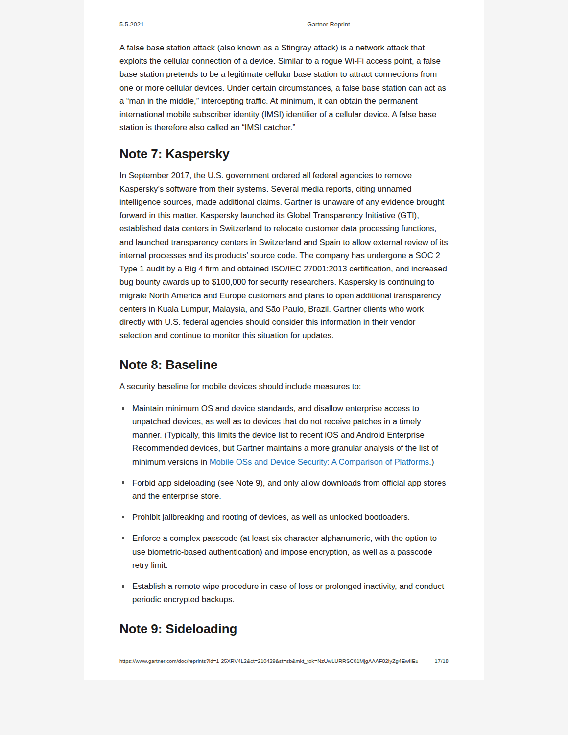5.5.2021 Gartner Reprint
A false base station attack (also known as a Stingray attack) is a network attack that exploits the cellular connection of a device. Similar to a rogue Wi-Fi access point, a false base station pretends to be a legitimate cellular base station to attract connections from one or more cellular devices. Under certain circumstances, a false base station can act as a “man in the middle,” intercepting traffic. At minimum, it can obtain the permanent international mobile subscriber identity (IMSI) identifier of a cellular device. A false base station is therefore also called an “IMSI catcher.”
Note 7: Kaspersky
In September 2017, the U.S. government ordered all federal agencies to remove Kaspersky’s software from their systems. Several media reports, citing unnamed intelligence sources, made additional claims. Gartner is unaware of any evidence brought forward in this matter. Kaspersky launched its Global Transparency Initiative (GTI), established data centers in Switzerland to relocate customer data processing functions, and launched transparency centers in Switzerland and Spain to allow external review of its internal processes and its products’ source code. The company has undergone a SOC 2 Type 1 audit by a Big 4 firm and obtained ISO/IEC 27001:2013 certification, and increased bug bounty awards up to $100,000 for security researchers. Kaspersky is continuing to migrate North America and Europe customers and plans to open additional transparency centers in Kuala Lumpur, Malaysia, and São Paulo, Brazil. Gartner clients who work directly with U.S. federal agencies should consider this information in their vendor selection and continue to monitor this situation for updates.
Note 8: Baseline
A security baseline for mobile devices should include measures to:
Maintain minimum OS and device standards, and disallow enterprise access to unpatched devices, as well as to devices that do not receive patches in a timely manner. (Typically, this limits the device list to recent iOS and Android Enterprise Recommended devices, but Gartner maintains a more granular analysis of the list of minimum versions in Mobile OSs and Device Security: A Comparison of Platforms.)
Forbid app sideloading (see Note 9), and only allow downloads from official app stores and the enterprise store.
Prohibit jailbreaking and rooting of devices, as well as unlocked bootloaders.
Enforce a complex passcode (at least six-character alphanumeric, with the option to use biometric-based authentication) and impose encryption, as well as a passcode retry limit.
Establish a remote wipe procedure in case of loss or prolonged inactivity, and conduct periodic encrypted backups.
Note 9: Sideloading
https://www.gartner.com/doc/reprints?id=1-25XRV4L2&ct=210429&st=sb&mkt_tok=NzUwLURRSC01MjgAAAF82IyZg4EwIIEuIG-Uvxo98Cl6nqbvD… 17/18